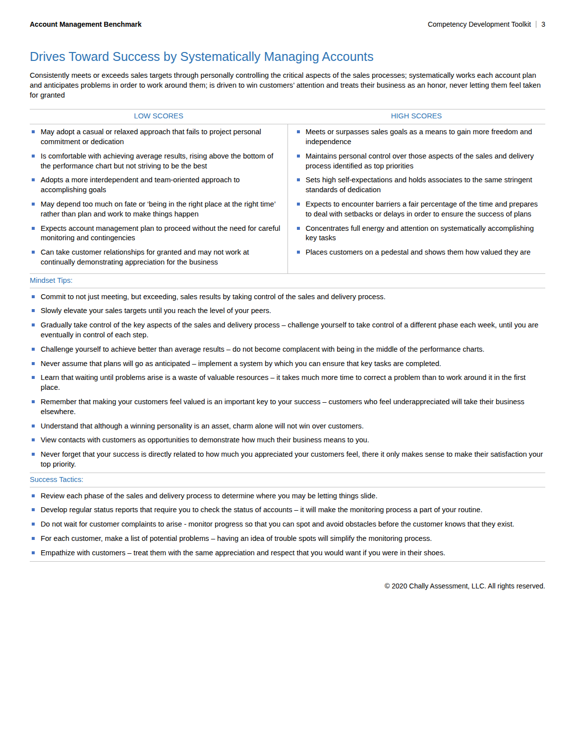Account Management Benchmark
Competency Development Toolkit 3
Drives Toward Success by Systematically Managing Accounts
Consistently meets or exceeds sales targets through personally controlling the critical aspects of the sales processes; systematically works each account plan and anticipates problems in order to work around them; is driven to win customers’ attention and treats their business as an honor, never letting them feel taken for granted
| LOW SCORES | HIGH SCORES |
| --- | --- |
| May adopt a casual or relaxed approach that fails to project personal commitment or dedication Is comfortable with achieving average results, rising above the bottom of the performance chart but not striving to be the best Adopts a more interdependent and team-oriented approach to accomplishing goals May depend too much on fate or ‘being in the right place at the right time’ rather than plan and work to make things happen Expects account management plan to proceed without the need for careful monitoring and contingencies Can take customer relationships for granted and may not work at continually demonstrating appreciation for the business | Meets or surpasses sales goals as a means to gain more freedom and independence Maintains personal control over those aspects of the sales and delivery process identified as top priorities Sets high self-expectations and holds associates to the same stringent standards of dedication Expects to encounter barriers a fair percentage of the time and prepares to deal with setbacks or delays in order to ensure the success of plans Concentrates full energy and attention on systematically accomplishing key tasks Places customers on a pedestal and shows them how valued they are |
Mindset Tips:
Commit to not just meeting, but exceeding, sales results by taking control of the sales and delivery process.
Slowly elevate your sales targets until you reach the level of your peers.
Gradually take control of the key aspects of the sales and delivery process – challenge yourself to take control of a different phase each week, until you are eventually in control of each step.
Challenge yourself to achieve better than average results – do not become complacent with being in the middle of the performance charts.
Never assume that plans will go as anticipated – implement a system by which you can ensure that key tasks are completed.
Learn that waiting until problems arise is a waste of valuable resources – it takes much more time to correct a problem than to work around it in the first place.
Remember that making your customers feel valued is an important key to your success – customers who feel underappreciated will take their business elsewhere.
Understand that although a winning personality is an asset, charm alone will not win over customers.
View contacts with customers as opportunities to demonstrate how much their business means to you.
Never forget that your success is directly related to how much you appreciated your customers feel, there it only makes sense to make their satisfaction your top priority.
Success Tactics:
Review each phase of the sales and delivery process to determine where you may be letting things slide.
Develop regular status reports that require you to check the status of accounts – it will make the monitoring process a part of your routine.
Do not wait for customer complaints to arise - monitor progress so that you can spot and avoid obstacles before the customer knows that they exist.
For each customer, make a list of potential problems – having an idea of trouble spots will simplify the monitoring process.
Empathize with customers – treat them with the same appreciation and respect that you would want if you were in their shoes.
© 2020 Chally Assessment, LLC. All rights reserved.